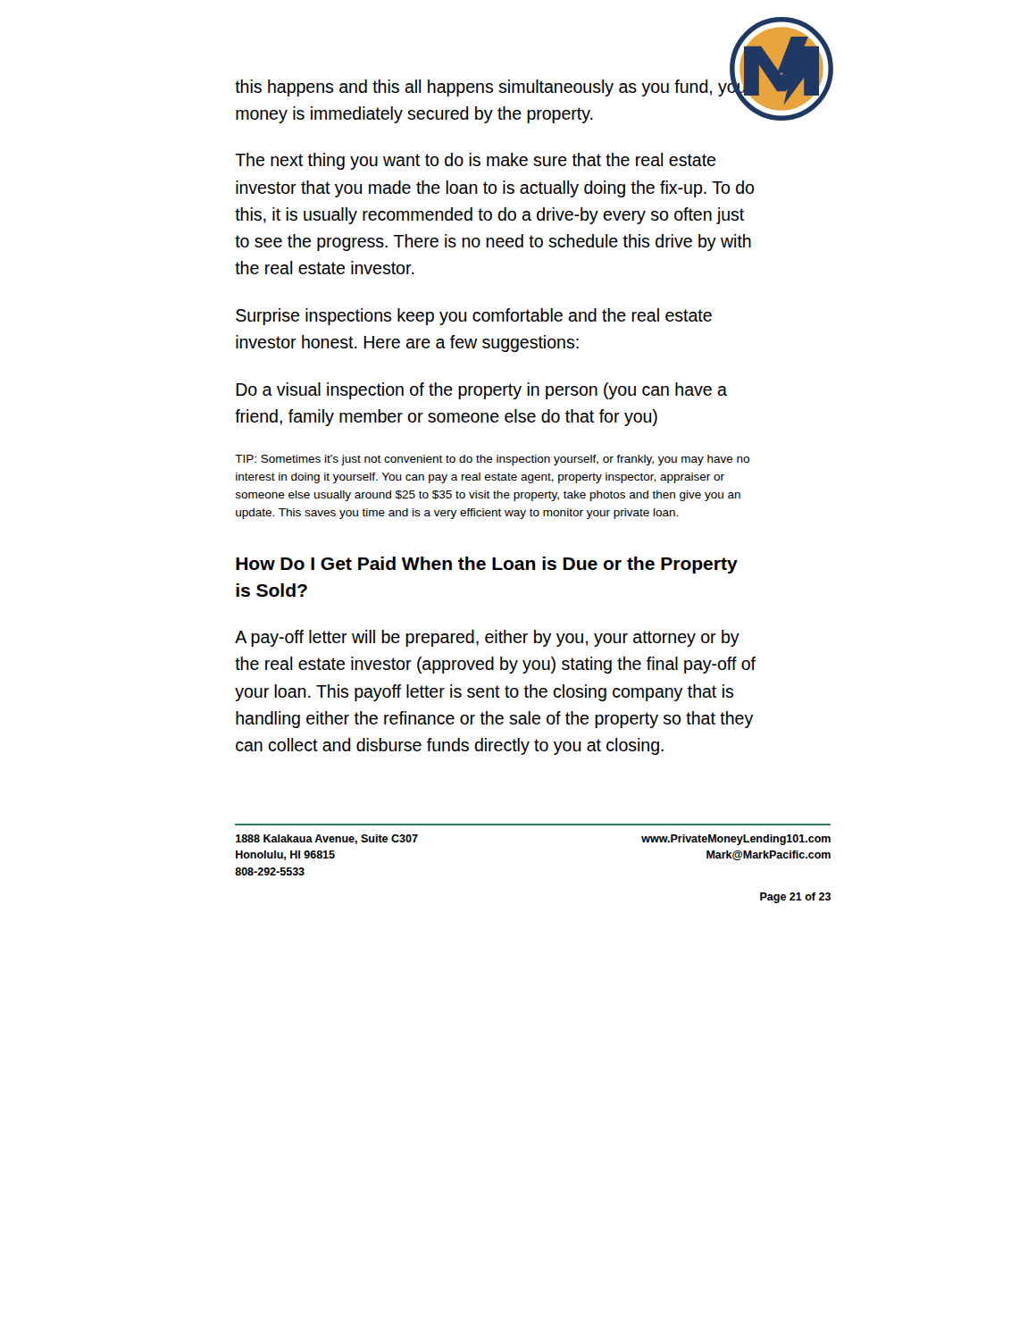this happens and this all happens simultaneously as you fund, you money is immediately secured by the property.
The next thing you want to do is make sure that the real estate investor that you made the loan to is actually doing the fix-up. To do this, it is usually recommended to do a drive-by every so often just to see the progress. There is no need to schedule this drive by with the real estate investor.
Surprise inspections keep you comfortable and the real estate investor honest. Here are a few suggestions:
Do a visual inspection of the property in person (you can have a friend, family member or someone else do that for you)
TIP: Sometimes it's just not convenient to do the inspection yourself, or frankly, you may have no interest in doing it yourself. You can pay a real estate agent, property inspector, appraiser or someone else usually around $25 to $35 to visit the property, take photos and then give you an update. This saves you time and is a very efficient way to monitor your private loan.
How Do I Get Paid When the Loan is Due or the Property is Sold?
A pay-off letter will be prepared, either by you, your attorney or by the real estate investor (approved by you) stating the final pay-off of your loan. This payoff letter is sent to the closing company that is handling either the refinance or the sale of the property so that they can collect and disburse funds directly to you at closing.
1888 Kalakaua Avenue, Suite C307
Honolulu, HI 96815
808-292-5533
www.PrivateMoneyLending101.com
Mark@MarkPacific.com
Page 21 of 23